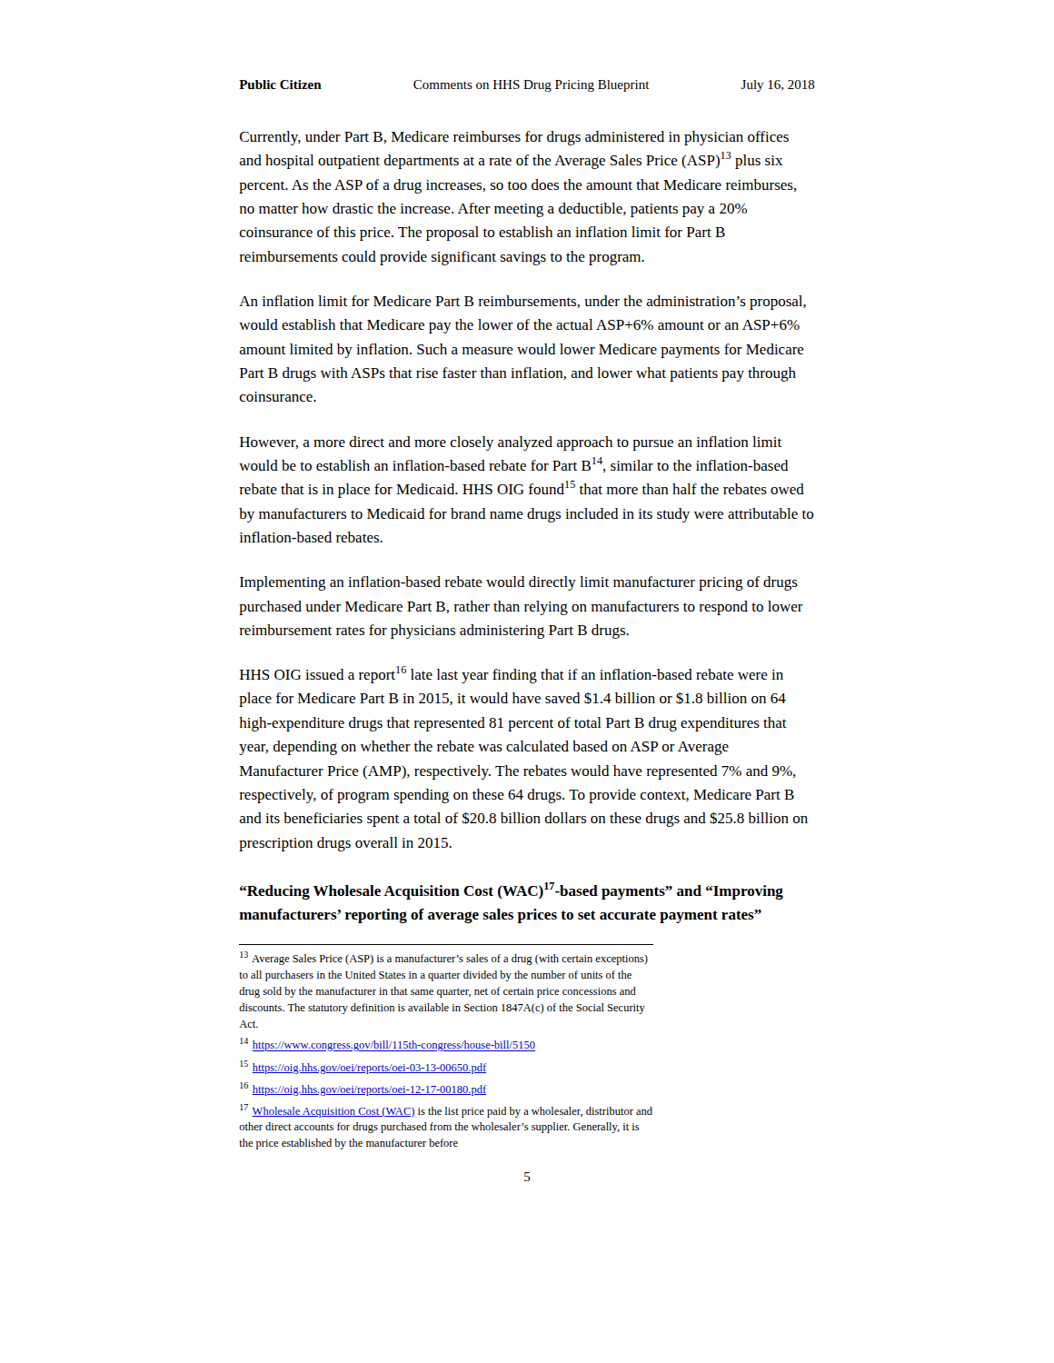Public Citizen Comments on HHS Drug Pricing Blueprint July 16, 2018
Currently, under Part B, Medicare reimburses for drugs administered in physician offices and hospital outpatient departments at a rate of the Average Sales Price (ASP)13 plus six percent. As the ASP of a drug increases, so too does the amount that Medicare reimburses, no matter how drastic the increase. After meeting a deductible, patients pay a 20% coinsurance of this price. The proposal to establish an inflation limit for Part B reimbursements could provide significant savings to the program.
An inflation limit for Medicare Part B reimbursements, under the administration’s proposal, would establish that Medicare pay the lower of the actual ASP+6% amount or an ASP+6% amount limited by inflation. Such a measure would lower Medicare payments for Medicare Part B drugs with ASPs that rise faster than inflation, and lower what patients pay through coinsurance.
However, a more direct and more closely analyzed approach to pursue an inflation limit would be to establish an inflation-based rebate for Part B14, similar to the inflation-based rebate that is in place for Medicaid. HHS OIG found15 that more than half the rebates owed by manufacturers to Medicaid for brand name drugs included in its study were attributable to inflation-based rebates.
Implementing an inflation-based rebate would directly limit manufacturer pricing of drugs purchased under Medicare Part B, rather than relying on manufacturers to respond to lower reimbursement rates for physicians administering Part B drugs.
HHS OIG issued a report16 late last year finding that if an inflation-based rebate were in place for Medicare Part B in 2015, it would have saved $1.4 billion or $1.8 billion on 64 high-expenditure drugs that represented 81 percent of total Part B drug expenditures that year, depending on whether the rebate was calculated based on ASP or Average Manufacturer Price (AMP), respectively. The rebates would have represented 7% and 9%, respectively, of program spending on these 64 drugs. To provide context, Medicare Part B and its beneficiaries spent a total of $20.8 billion dollars on these drugs and $25.8 billion on prescription drugs overall in 2015.
“Reducing Wholesale Acquisition Cost (WAC)17-based payments” and “Improving manufacturers’ reporting of average sales prices to set accurate payment rates”
13 Average Sales Price (ASP) is a manufacturer’s sales of a drug (with certain exceptions) to all purchasers in the United States in a quarter divided by the number of units of the drug sold by the manufacturer in that same quarter, net of certain price concessions and discounts. The statutory definition is available in Section 1847A(c) of the Social Security Act.
14 https://www.congress.gov/bill/115th-congress/house-bill/5150
15 https://oig.hhs.gov/oei/reports/oei-03-13-00650.pdf
16 https://oig.hhs.gov/oei/reports/oei-12-17-00180.pdf
17 Wholesale Acquisition Cost (WAC) is the list price paid by a wholesaler, distributor and other direct accounts for drugs purchased from the wholesaler’s supplier. Generally, it is the price established by the manufacturer before
5